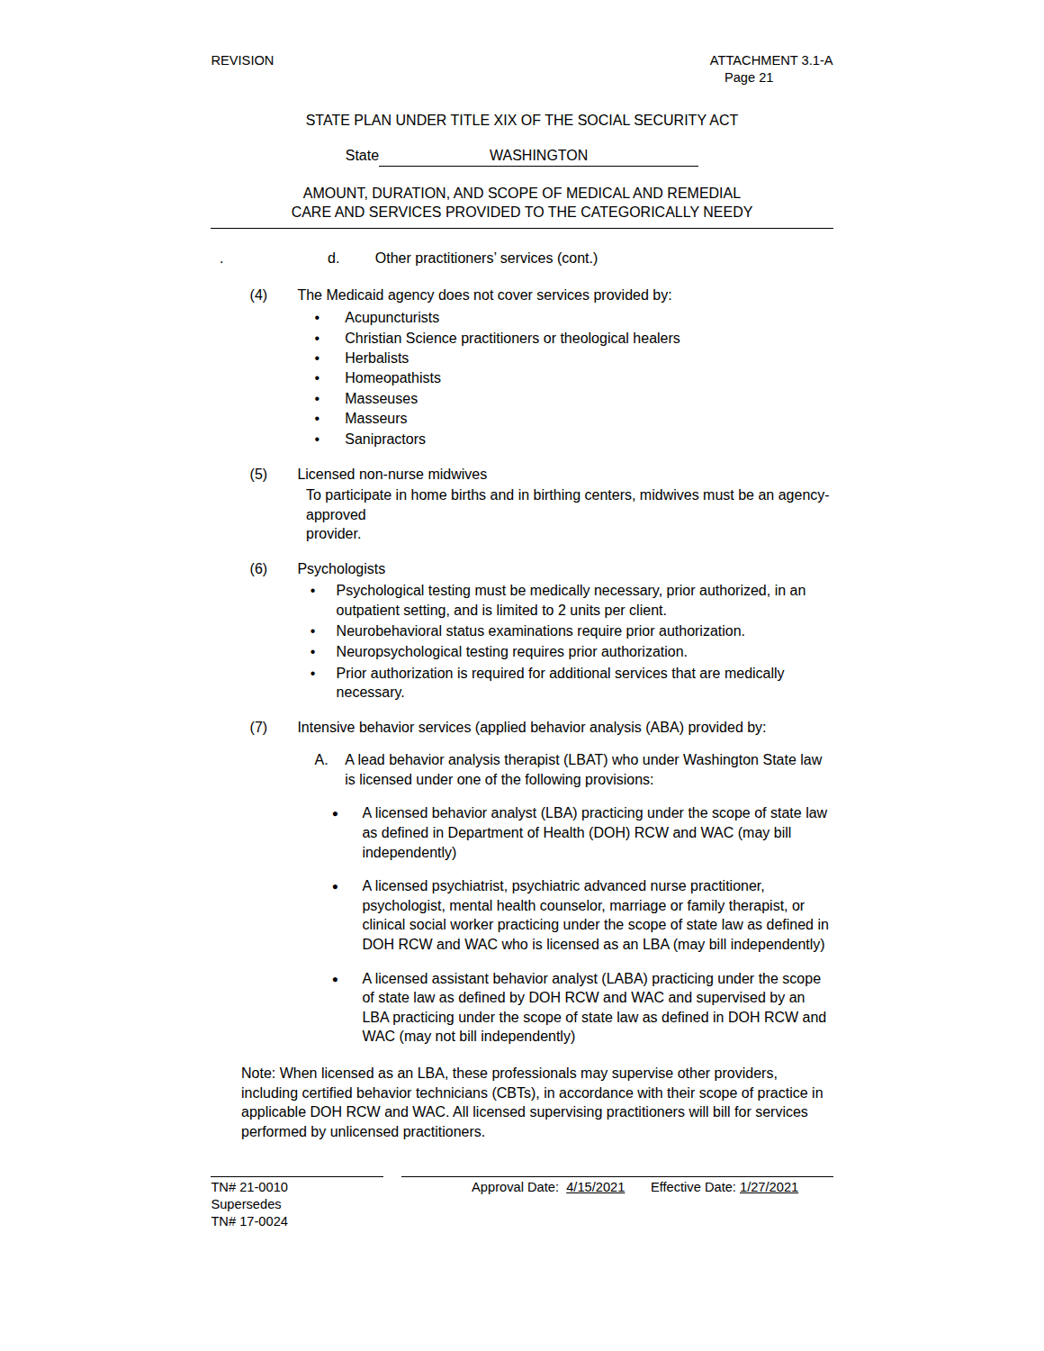REVISION
ATTACHMENT 3.1-A
Page 21
STATE PLAN UNDER TITLE XIX OF THE SOCIAL SECURITY ACT
State WASHINGTON
AMOUNT, DURATION, AND SCOPE OF MEDICAL AND REMEDIAL
CARE AND SERVICES PROVIDED TO THE CATEGORICALLY NEEDY
. d. Other practitioners’ services (cont.)
(4) The Medicaid agency does not cover services provided by:
Acupuncturists
Christian Science practitioners or theological healers
Herbalists
Homeopathists
Masseuses
Masseurs
Sanipractors
(5) Licensed non-nurse midwives
To participate in home births and in birthing centers, midwives must be an agency-approved
provider.
(6) Psychologists
Psychological testing must be medically necessary, prior authorized, in an outpatient setting, and is limited to 2 units per client.
Neurobehavioral status examinations require prior authorization.
Neuropsychological testing requires prior authorization.
Prior authorization is required for additional services that are medically necessary.
(7) Intensive behavior services (applied behavior analysis (ABA) provided by:
A. A lead behavior analysis therapist (LBAT) who under Washington State law is licensed under one of the following provisions:
A licensed behavior analyst (LBA) practicing under the scope of state law as defined in Department of Health (DOH) RCW and WAC (may bill independently)
A licensed psychiatrist, psychiatric advanced nurse practitioner, psychologist, mental health counselor, marriage or family therapist, or clinical social worker practicing under the scope of state law as defined in DOH RCW and WAC who is licensed as an LBA (may bill independently)
A licensed assistant behavior analyst (LABA) practicing under the scope of state law as defined by DOH RCW and WAC and supervised by an LBA practicing under the scope of state law as defined in DOH RCW and WAC (may not bill independently)
Note: When licensed as an LBA, these professionals may supervise other providers, including certified behavior technicians (CBTs), in accordance with their scope of practice in applicable DOH RCW and WAC. All licensed supervising practitioners will bill for services performed by unlicensed practitioners.
TN# 21-0010
Supersedes
TN# 17-0024
Approval Date: 4/15/2021 Effective Date: 1/27/2021